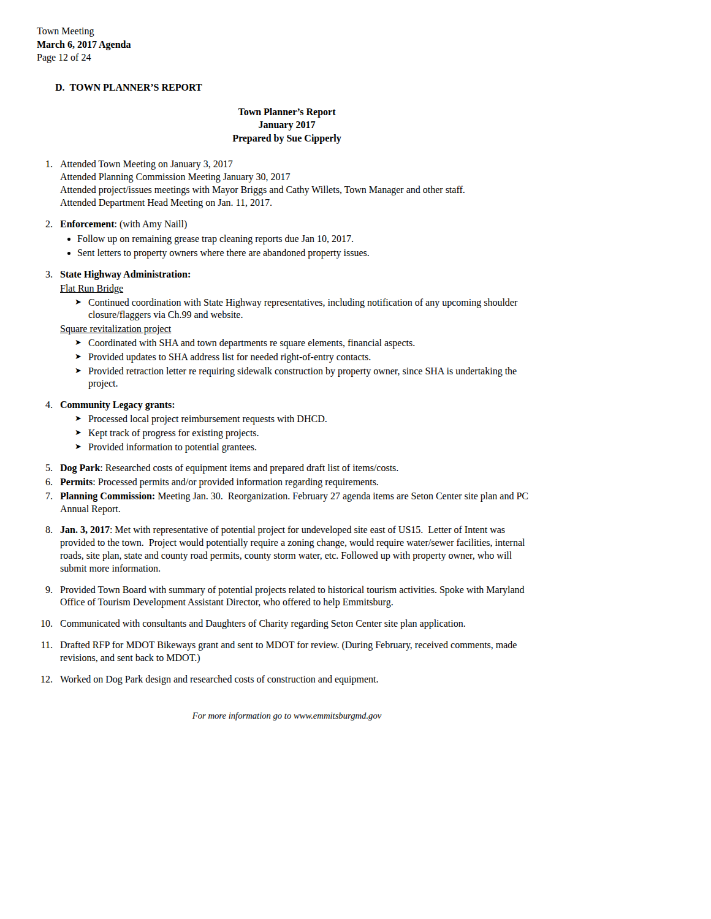Town Meeting
March 6, 2017 Agenda
Page 12 of 24
D. TOWN PLANNER’S REPORT
Town Planner’s Report
January 2017
Prepared by Sue Cipperly
Attended Town Meeting on January 3, 2017
Attended Planning Commission Meeting January 30, 2017
Attended project/issues meetings with Mayor Briggs and Cathy Willets, Town Manager and other staff.
Attended Department Head Meeting on Jan. 11, 2017.
Enforcement: (with Amy Naill)
Follow up on remaining grease trap cleaning reports due Jan 10, 2017.
Sent letters to property owners where there are abandoned property issues.
State Highway Administration:
Flat Run Bridge
Continued coordination with State Highway representatives, including notification of any upcoming shoulder closure/flaggers via Ch.99 and website.
Square revitalization project
Coordinated with SHA and town departments re square elements, financial aspects.
Provided updates to SHA address list for needed right-of-entry contacts.
Provided retraction letter re requiring sidewalk construction by property owner, since SHA is undertaking the project.
Community Legacy grants:
Processed local project reimbursement requests with DHCD.
Kept track of progress for existing projects.
Provided information to potential grantees.
Dog Park: Researched costs of equipment items and prepared draft list of items/costs.
Permits: Processed permits and/or provided information regarding requirements.
Planning Commission: Meeting Jan. 30. Reorganization. February 27 agenda items are Seton Center site plan and PC Annual Report.
Jan. 3, 2017: Met with representative of potential project for undeveloped site east of US15. Letter of Intent was provided to the town. Project would potentially require a zoning change, would require water/sewer facilities, internal roads, site plan, state and county road permits, county storm water, etc. Followed up with property owner, who will submit more information.
Provided Town Board with summary of potential projects related to historical tourism activities. Spoke with Maryland Office of Tourism Development Assistant Director, who offered to help Emmitsburg.
Communicated with consultants and Daughters of Charity regarding Seton Center site plan application.
Drafted RFP for MDOT Bikeways grant and sent to MDOT for review. (During February, received comments, made revisions, and sent back to MDOT.)
Worked on Dog Park design and researched costs of construction and equipment.
For more information go to www.emmitsburgmd.gov